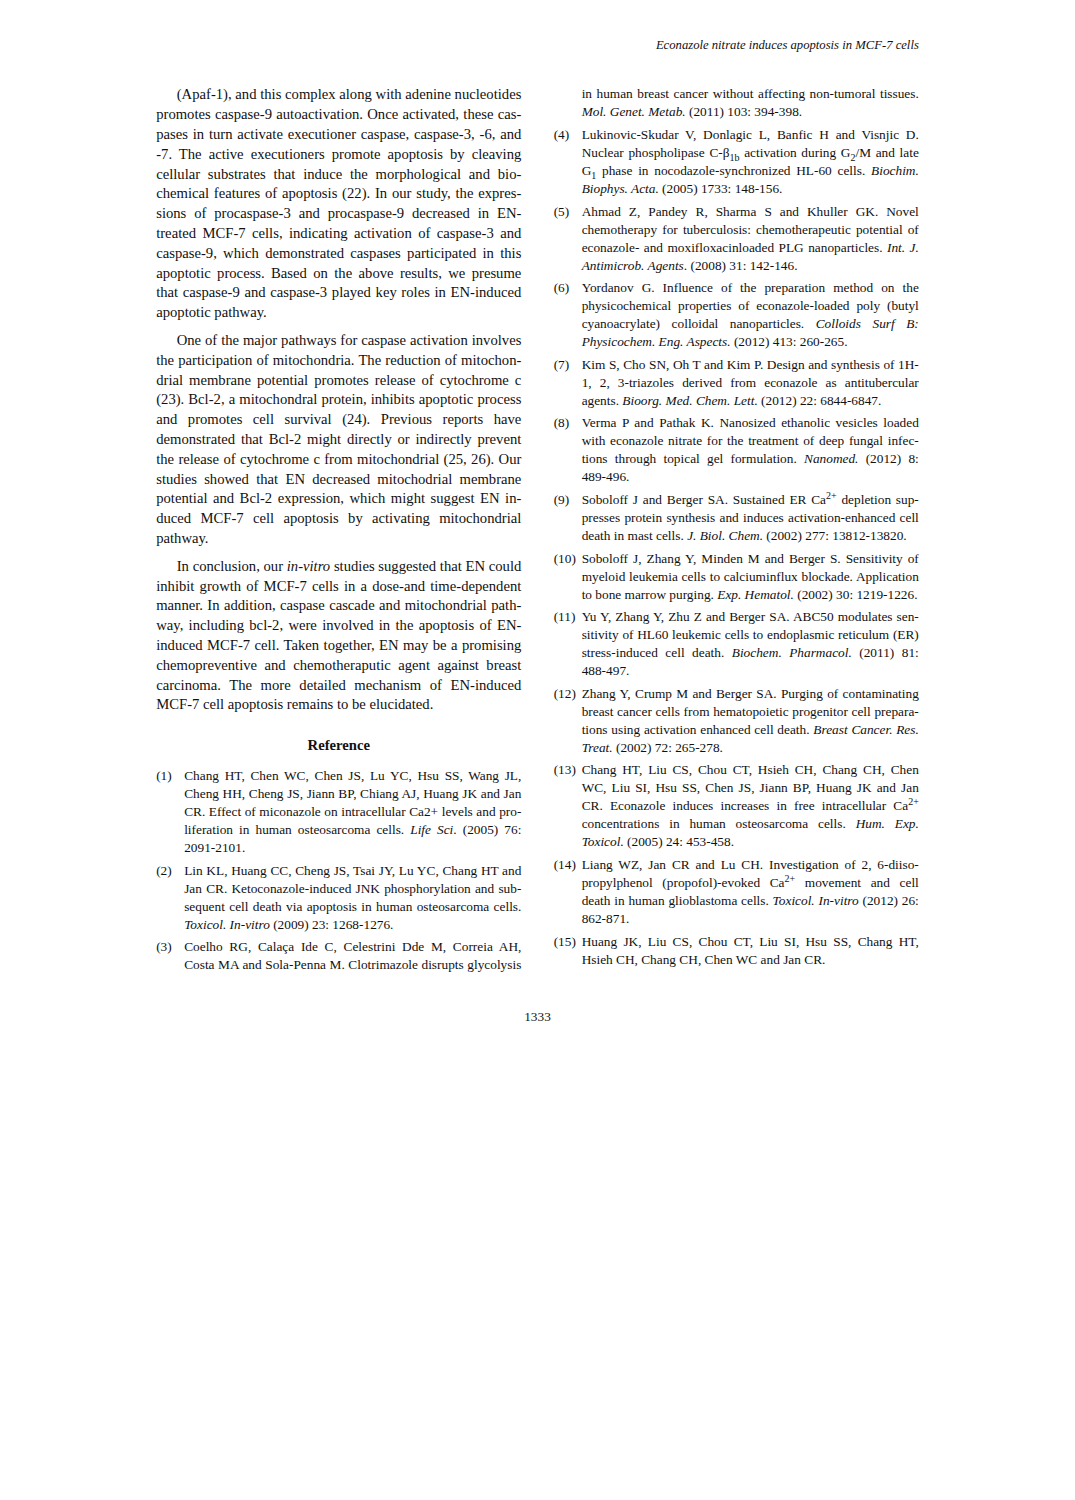Econazole nitrate induces apoptosis in MCF-7 cells
(Apaf-1), and this complex along with adenine nucleotides promotes caspase-9 autoactivation. Once activated, these caspases in turn activate executioner caspase, caspase-3, -6, and -7. The active executioners promote apoptosis by cleaving cellular substrates that induce the morphological and biochemical features of apoptosis (22). In our study, the expressions of procaspase-3 and procaspase-9 decreased in EN-treated MCF-7 cells, indicating activation of caspase-3 and caspase-9, which demonstrated caspases participated in this apoptotic process. Based on the above results, we presume that caspase-9 and caspase-3 played key roles in EN-induced apoptotic pathway.
One of the major pathways for caspase activation involves the participation of mitochondria. The reduction of mitochondrial membrane potential promotes release of cytochrome c (23). Bcl-2, a mitochondral protein, inhibits apoptotic process and promotes cell survival (24). Previous reports have demonstrated that Bcl-2 might directly or indirectly prevent the release of cytochrome c from mitochondrial (25, 26). Our studies showed that EN decreased mitochodrial membrane potential and Bcl-2 expression, which might suggest EN induced MCF-7 cell apoptosis by activating mitochondrial pathway.
In conclusion, our in-vitro studies suggested that EN could inhibit growth of MCF-7 cells in a dose-and time-dependent manner. In addition, caspase cascade and mitochondrial pathway, including bcl-2, were involved in the apoptosis of EN-induced MCF-7 cell. Taken together, EN may be a promising chemopreventive and chemotheraputic agent against breast carcinoma. The more detailed mechanism of EN-induced MCF-7 cell apoptosis remains to be elucidated.
Reference
(1) Chang HT, Chen WC, Chen JS, Lu YC, Hsu SS, Wang JL, Cheng HH, Cheng JS, Jiann BP, Chiang AJ, Huang JK and Jan CR. Effect of miconazole on intracellular Ca2+ levels and proliferation in human osteosarcoma cells. Life Sci. (2005) 76: 2091-2101.
(2) Lin KL, Huang CC, Cheng JS, Tsai JY, Lu YC, Chang HT and Jan CR. Ketoconazole-induced JNK phosphorylation and subsequent cell death via apoptosis in human osteosarcoma cells. Toxicol. In-vitro (2009) 23: 1268-1276.
(3) Coelho RG, Calaça Ide C, Celestrini Dde M, Correia AH, Costa MA and Sola-Penna M. Clotrimazole disrupts glycolysis in human breast cancer without affecting non-tumoral tissues. Mol. Genet. Metab. (2011) 103: 394-398.
(4) Lukinovic-Skudar V, Donlagic L, Banfic H and Visnjic D. Nuclear phospholipase C-β1b activation during G2/M and late G1 phase in nocodazole-synchronized HL-60 cells. Biochim. Biophys. Acta. (2005) 1733: 148-156.
(5) Ahmad Z, Pandey R, Sharma S and Khuller GK. Novel chemotherapy for tuberculosis: chemotherapeutic potential of econazole- and moxifloxacinloaded PLG nanoparticles. Int. J. Antimicrob. Agents. (2008) 31: 142-146.
(6) Yordanov G. Influence of the preparation method on the physicochemical properties of econazole-loaded poly (butyl cyanoacrylate) colloidal nanoparticles. Colloids Surf B: Physicochem. Eng. Aspects. (2012) 413: 260-265.
(7) Kim S, Cho SN, Oh T and Kim P. Design and synthesis of 1H-1, 2, 3-triazoles derived from econazole as antitubercular agents. Bioorg. Med. Chem. Lett. (2012) 22: 6844-6847.
(8) Verma P and Pathak K. Nanosized ethanolic vesicles loaded with econazole nitrate for the treatment of deep fungal infections through topical gel formulation. Nanomed. (2012) 8: 489-496.
(9) Soboloff J and Berger SA. Sustained ER Ca2+ depletion suppresses protein synthesis and induces activation-enhanced cell death in mast cells. J. Biol. Chem. (2002) 277: 13812-13820.
(10) Soboloff J, Zhang Y, Minden M and Berger S. Sensitivity of myeloid leukemia cells to calciuminflux blockade. Application to bone marrow purging. Exp. Hematol. (2002) 30: 1219-1226.
(11) Yu Y, Zhang Y, Zhu Z and Berger SA. ABC50 modulates sensitivity of HL60 leukemic cells to endoplasmic reticulum (ER) stress-induced cell death. Biochem. Pharmacol. (2011) 81: 488-497.
(12) Zhang Y, Crump M and Berger SA. Purging of contaminating breast cancer cells from hematopoietic progenitor cell preparations using activation enhanced cell death. Breast Cancer. Res. Treat. (2002) 72: 265-278.
(13) Chang HT, Liu CS, Chou CT, Hsieh CH, Chang CH, Chen WC, Liu SI, Hsu SS, Chen JS, Jiann BP, Huang JK and Jan CR. Econazole induces increases in free intracellular Ca2+ concentrations in human osteosarcoma cells. Hum. Exp. Toxicol. (2005) 24: 453-458.
(14) Liang WZ, Jan CR and Lu CH. Investigation of 2, 6-diisopropylphenol (propofol)-evoked Ca2+ movement and cell death in human glioblastoma cells. Toxicol. In-vitro (2012) 26: 862-871.
(15) Huang JK, Liu CS, Chou CT, Liu SI, Hsu SS, Chang HT, Hsieh CH, Chang CH, Chen WC and Jan CR.
1333